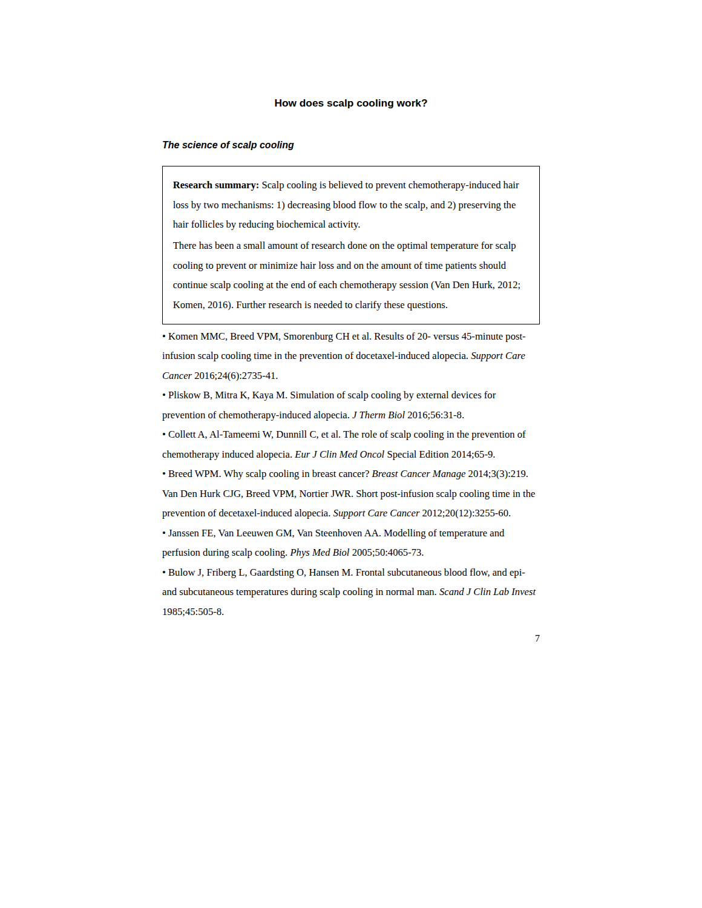How does scalp cooling work?
The science of scalp cooling
Research summary: Scalp cooling is believed to prevent chemotherapy-induced hair loss by two mechanisms: 1) decreasing blood flow to the scalp, and 2) preserving the hair follicles by reducing biochemical activity.
There has been a small amount of research done on the optimal temperature for scalp cooling to prevent or minimize hair loss and on the amount of time patients should continue scalp cooling at the end of each chemotherapy session (Van Den Hurk, 2012; Komen, 2016). Further research is needed to clarify these questions.
Komen MMC, Breed VPM, Smorenburg CH et al. Results of 20- versus 45-minute post-infusion scalp cooling time in the prevention of docetaxel-induced alopecia. Support Care Cancer 2016;24(6):2735-41.
Pliskow B, Mitra K, Kaya M. Simulation of scalp cooling by external devices for prevention of chemotherapy-induced alopecia. J Therm Biol 2016;56:31-8.
Collett A, Al-Tameemi W, Dunnill C, et al. The role of scalp cooling in the prevention of chemotherapy induced alopecia. Eur J Clin Med Oncol Special Edition 2014;65-9.
Breed WPM. Why scalp cooling in breast cancer? Breast Cancer Manage 2014;3(3):219.
Van Den Hurk CJG, Breed VPM, Nortier JWR. Short post-infusion scalp cooling time in the prevention of decetaxel-induced alopecia. Support Care Cancer 2012;20(12):3255-60.
Janssen FE, Van Leeuwen GM, Van Steenhoven AA. Modelling of temperature and perfusion during scalp cooling. Phys Med Biol 2005;50:4065-73.
Bulow J, Friberg L, Gaardsting O, Hansen M. Frontal subcutaneous blood flow, and epi- and subcutaneous temperatures during scalp cooling in normal man. Scand J Clin Lab Invest 1985;45:505-8.
7